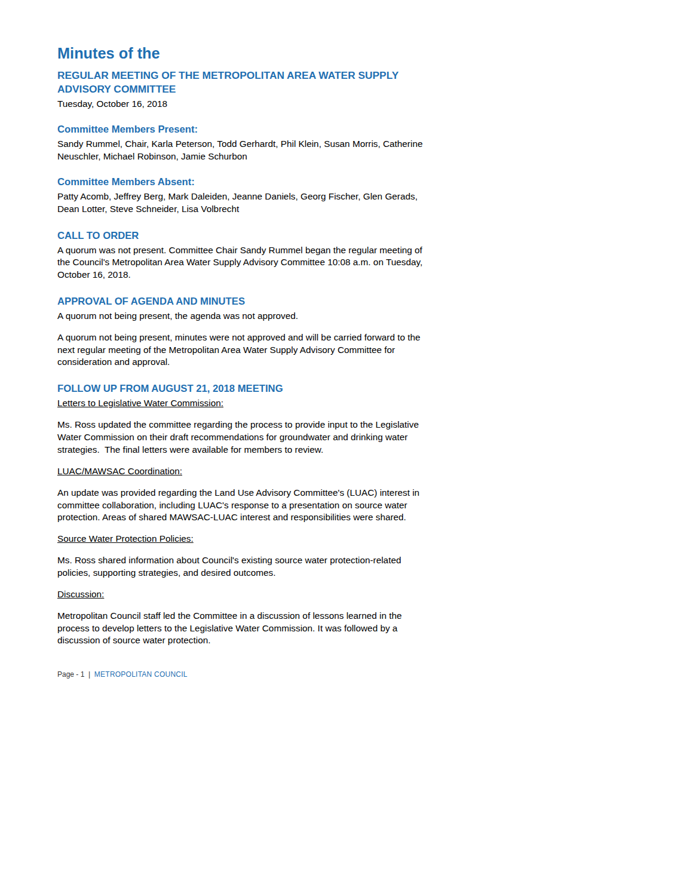Minutes of the
Regular Meeting of the Metropolitan Area Water Supply Advisory Committee
Tuesday, October 16, 2018
Committee Members Present:
Sandy Rummel, Chair, Karla Peterson, Todd Gerhardt, Phil Klein, Susan Morris, Catherine Neuschler, Michael Robinson, Jamie Schurbon
Committee Members Absent:
Patty Acomb, Jeffrey Berg, Mark Daleiden, Jeanne Daniels, Georg Fischer, Glen Gerads, Dean Lotter, Steve Schneider, Lisa Volbrecht
Call to Order
A quorum was not present. Committee Chair Sandy Rummel began the regular meeting of the Council's Metropolitan Area Water Supply Advisory Committee 10:08 a.m. on Tuesday, October 16, 2018.
Approval of Agenda and Minutes
A quorum not being present, the agenda was not approved.
A quorum not being present, minutes were not approved and will be carried forward to the next regular meeting of the Metropolitan Area Water Supply Advisory Committee for consideration and approval.
Follow Up from August 21, 2018 Meeting
Letters to Legislative Water Commission:
Ms. Ross updated the committee regarding the process to provide input to the Legislative Water Commission on their draft recommendations for groundwater and drinking water strategies. The final letters were available for members to review.
LUAC/MAWSAC Coordination:
An update was provided regarding the Land Use Advisory Committee's (LUAC) interest in committee collaboration, including LUAC's response to a presentation on source water protection. Areas of shared MAWSAC-LUAC interest and responsibilities were shared.
Source Water Protection Policies:
Ms. Ross shared information about Council's existing source water protection-related policies, supporting strategies, and desired outcomes.
Discussion:
Metropolitan Council staff led the Committee in a discussion of lessons learned in the process to develop letters to the Legislative Water Commission. It was followed by a discussion of source water protection.
Page - 1 | METROPOLITAN COUNCIL